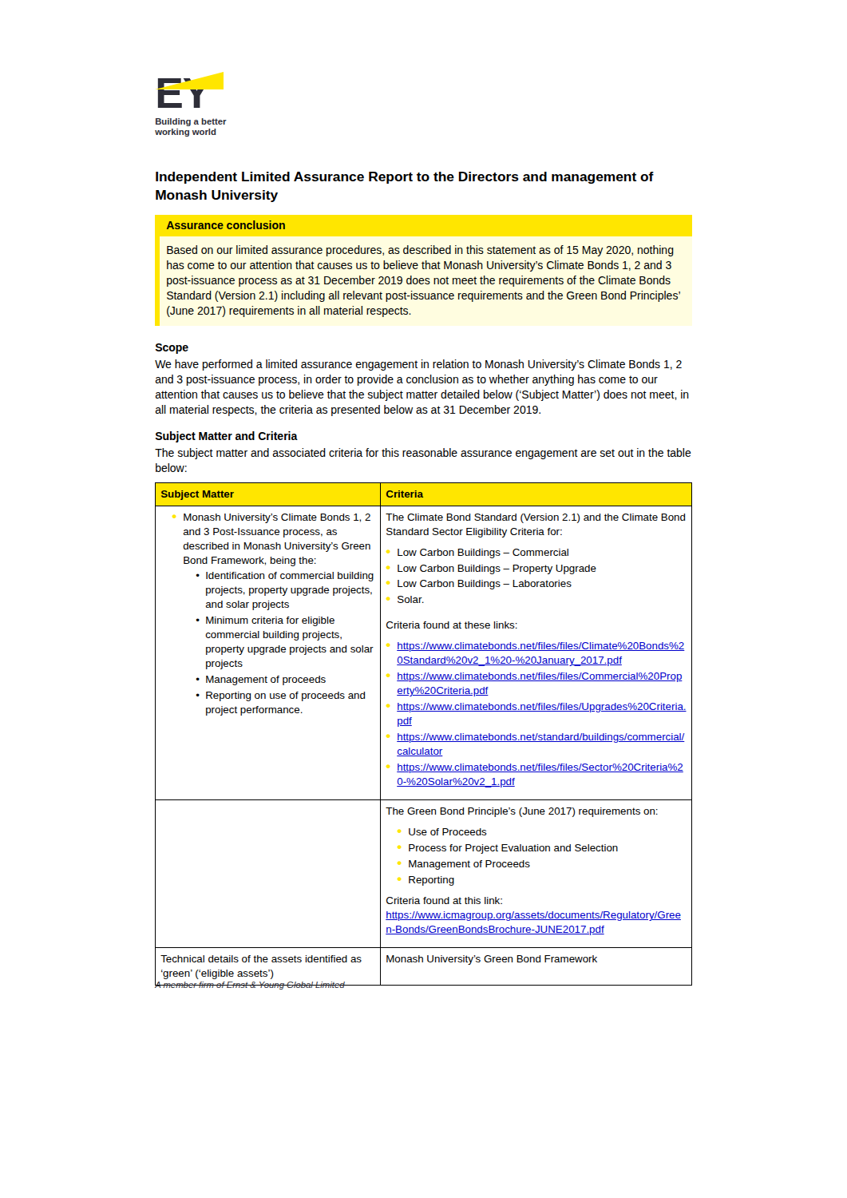EY
Building a better
working world
Independent Limited Assurance Report to the Directors and management of Monash University
Assurance conclusion
Based on our limited assurance procedures, as described in this statement as of 15 May 2020, nothing has come to our attention that causes us to believe that Monash University’s Climate Bonds 1, 2 and 3 post-issuance process as at 31 December 2019 does not meet the requirements of the Climate Bonds Standard (Version 2.1) including all relevant post-issuance requirements and the Green Bond Principles’ (June 2017) requirements in all material respects.
Scope
We have performed a limited assurance engagement in relation to Monash University’s Climate Bonds 1, 2 and 3 post-issuance process, in order to provide a conclusion as to whether anything has come to our attention that causes us to believe that the subject matter detailed below (‘Subject Matter’) does not meet, in all material respects, the criteria as presented below as at 31 December 2019.
Subject Matter and Criteria
The subject matter and associated criteria for this reasonable assurance engagement are set out in the table below:
| Subject Matter | Criteria |
| --- | --- |
| Monash University’s Climate Bonds 1, 2 and 3 Post-Issuance process, as described in Monash University’s Green Bond Framework, being the: Identification of commercial building projects, property upgrade projects, and solar projects Minimum criteria for eligible commercial building projects, property upgrade projects and solar projects Management of proceeds Reporting on use of proceeds and project performance. | The Climate Bond Standard (Version 2.1) and the Climate Bond Standard Sector Eligibility Criteria for: Low Carbon Buildings – Commercial Low Carbon Buildings – Property Upgrade Low Carbon Buildings – Laboratories Solar. Criteria found at these links: https://www.climatebonds.net/files/files/Climate%20Bonds%20Standard%20v2_1%20-%20January_2017.pdf https://www.climatebonds.net/files/files/Commercial%20Property%20Criteria.pdf https://www.climatebonds.net/files/files/Upgrades%20Criteria.pdf https://www.climatebonds.net/standard/buildings/commercial/calculator https://www.climatebonds.net/files/files/Sector%20Criteria%20-%20Solar%20v2_1.pdf |
| | The Green Bond Principle’s (June 2017) requirements on: Use of Proceeds Process for Project Evaluation and Selection Management of Proceeds Reporting Criteria found at this link: https://www.icmagroup.org/assets/documents/Regulatory/Green-Bonds/GreenBondsBrochure-JUNE2017.pdf |
| Technical details of the assets identified as ‘green’ (‘eligible assets’) | Monash University’s Green Bond Framework |
A member firm of Ernst & Young Global Limited